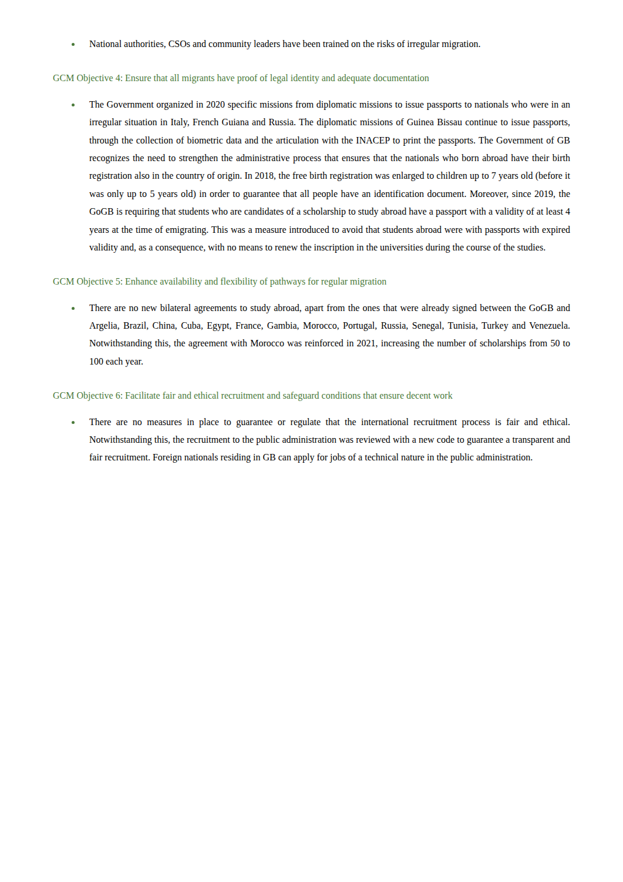National authorities, CSOs and community leaders have been trained on the risks of irregular migration.
GCM Objective 4: Ensure that all migrants have proof of legal identity and adequate documentation
The Government organized in 2020 specific missions from diplomatic missions to issue passports to nationals who were in an irregular situation in Italy, French Guiana and Russia. The diplomatic missions of Guinea Bissau continue to issue passports, through the collection of biometric data and the articulation with the INACEP to print the passports. The Government of GB recognizes the need to strengthen the administrative process that ensures that the nationals who born abroad have their birth registration also in the country of origin. In 2018, the free birth registration was enlarged to children up to 7 years old (before it was only up to 5 years old) in order to guarantee that all people have an identification document. Moreover, since 2019, the GoGB is requiring that students who are candidates of a scholarship to study abroad have a passport with a validity of at least 4 years at the time of emigrating. This was a measure introduced to avoid that students abroad were with passports with expired validity and, as a consequence, with no means to renew the inscription in the universities during the course of the studies.
GCM Objective 5: Enhance availability and flexibility of pathways for regular migration
There are no new bilateral agreements to study abroad, apart from the ones that were already signed between the GoGB and Argelia, Brazil, China, Cuba, Egypt, France, Gambia, Morocco, Portugal, Russia, Senegal, Tunisia, Turkey and Venezuela. Notwithstanding this, the agreement with Morocco was reinforced in 2021, increasing the number of scholarships from 50 to 100 each year.
GCM Objective 6: Facilitate fair and ethical recruitment and safeguard conditions that ensure decent work
There are no measures in place to guarantee or regulate that the international recruitment process is fair and ethical. Notwithstanding this, the recruitment to the public administration was reviewed with a new code to guarantee a transparent and fair recruitment. Foreign nationals residing in GB can apply for jobs of a technical nature in the public administration.